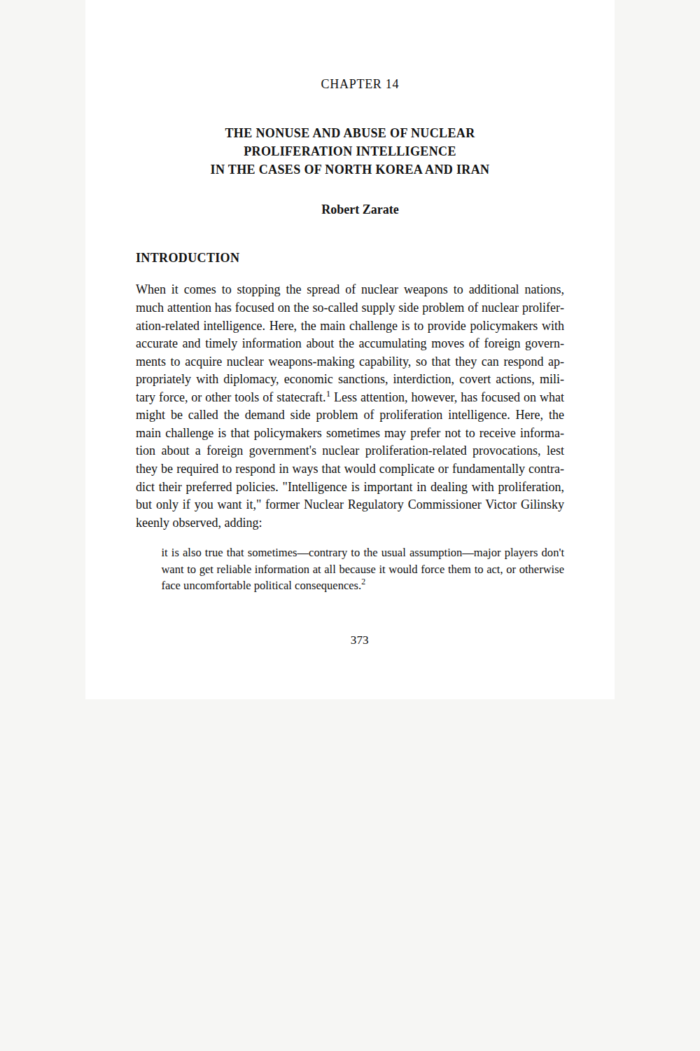CHAPTER 14
The Nonuse and Abuse of Nuclear
Proliferation Intelligence
in the Cases of North Korea and Iran
Robert Zarate
Introduction
When it comes to stopping the spread of nuclear weapons to additional nations, much attention has focused on the so-called supply side problem of nuclear proliferation-related intelligence. Here, the main challenge is to provide policymakers with accurate and timely information about the accumulating moves of foreign governments to acquire nuclear weapons-making capability, so that they can respond appropriately with diplomacy, economic sanctions, interdiction, covert actions, military force, or other tools of statecraft.1 Less attention, however, has focused on what might be called the demand side problem of proliferation intelligence. Here, the main challenge is that policymakers sometimes may prefer not to receive information about a foreign government's nuclear proliferation-related provocations, lest they be required to respond in ways that would complicate or fundamentally contradict their preferred policies. "Intelligence is important in dealing with proliferation, but only if you want it," former Nuclear Regulatory Commissioner Victor Gilinsky keenly observed, adding:
it is also true that sometimes—contrary to the usual assumption—major players don't want to get reliable information at all because it would force them to act, or otherwise face uncomfortable political consequences.2
373